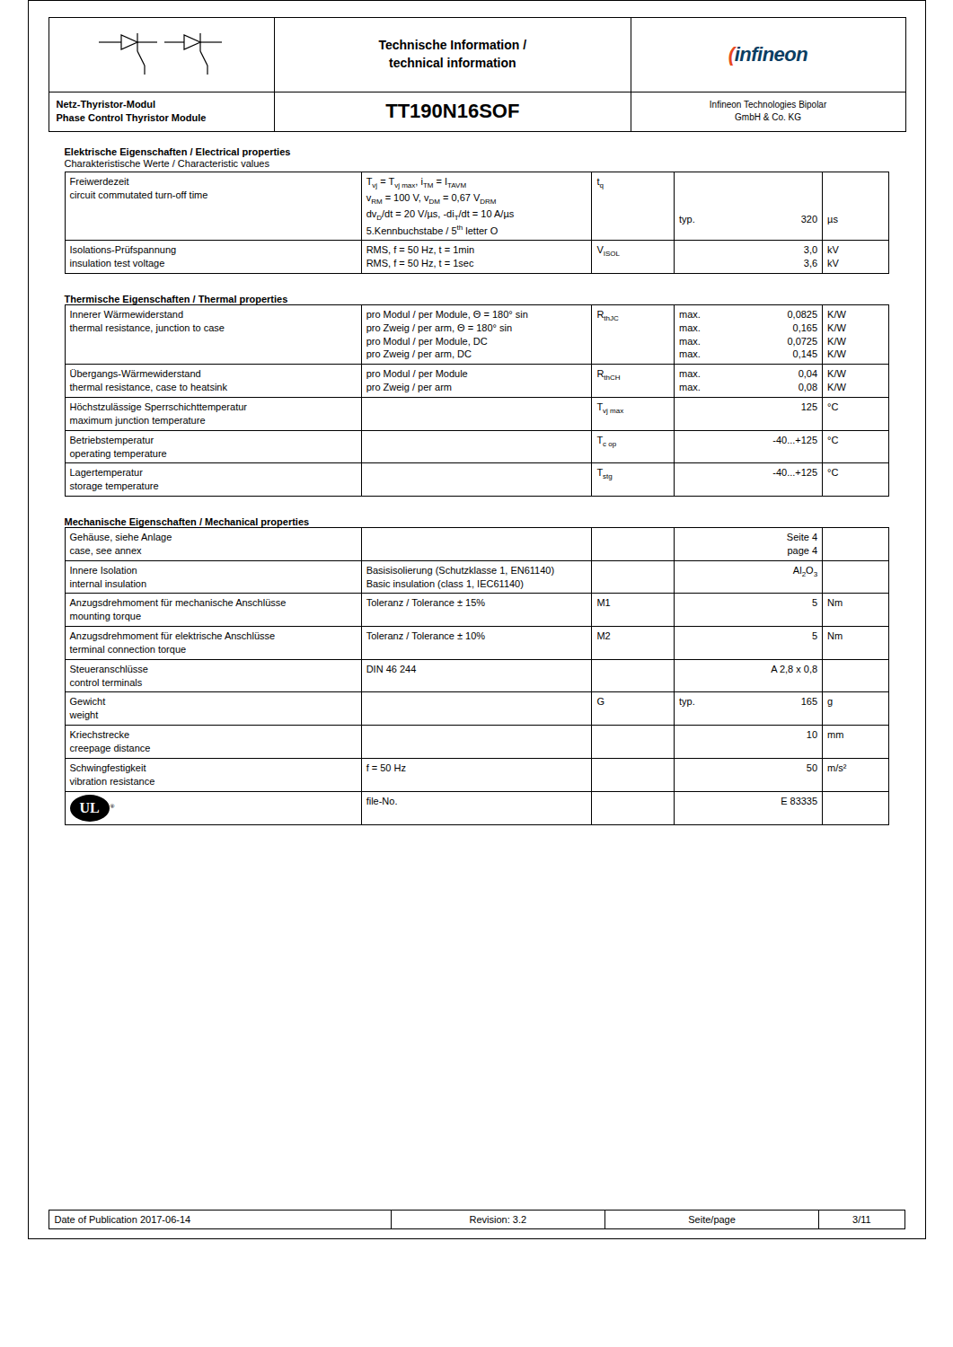Technische Information /
technical information
(infineon
Netz-Thyristor-Modul
Phase Control Thyristor Module
TT190N16SOF
Infineon Technologies Bipolar
GmbH & Co. KG
Elektrische Eigenschaften / Electrical properties
Charakteristische Werte / Characteristic values
| Freiwerdezeit circuit commutated turn-off time | T vj = T vj max , i TM = I TAVM v RM = 100 V, v DM = 0,67 V DRM dv D /dt = 20 V/µs, -di T /dt = 10 A/µs 5.Kennbuchstabe / 5 th letter O | t q | typ. 320 | µs |
| Isolations-Prüfspannung insulation test voltage | RMS, f = 50 Hz, t = 1min RMS, f = 50 Hz, t = 1sec | V ISOL | 3,0 3,6 | kV kV |
Thermische Eigenschaften / Thermal properties
| Innerer Wärmewiderstand thermal resistance, junction to case | pro Modul / per Module, Θ = 180° sin pro Zweig / per arm, Θ = 180° sin pro Modul / per Module, DC pro Zweig / per arm, DC | R thJC | max. 0,0825 max. 0,165 max. 0,0725 max. 0,145 | K/W K/W K/W K/W |
| Übergangs-Wärmewiderstand thermal resistance, case to heatsink | pro Modul / per Module pro Zweig / per arm | R thCH | max. 0,04 max. 0,08 | K/W K/W |
| Höchstzulässige Sperrschichttemperatur maximum junction temperature | | T vj max | 125 | °C |
| Betriebstemperatur operating temperature | | T c op | -40...+125 | °C |
| Lagertemperatur storage temperature | | T stg | -40...+125 | °C |
Mechanische Eigenschaften / Mechanical properties
| Gehäuse, siehe Anlage case, see annex | | | Seite 4 page 4 | |
| Innere Isolation internal insulation | Basisisolierung (Schutzklasse 1, EN61140) Basic insulation (class 1, IEC61140) | | Al 2 O 3 | |
| Anzugsdrehmoment für mechanische Anschlüsse mounting torque | Toleranz / Tolerance ± 15% | M1 | 5 | Nm |
| Anzugsdrehmoment für elektrische Anschlüsse terminal connection torque | Toleranz / Tolerance ± 10% | M2 | 5 | Nm |
| Steueranschlüsse control terminals | DIN 46 244 | | A 2,8 x 0,8 | |
| Gewicht weight | | G | typ. 165 | g |
| Kriechstrecke creepage distance | | | 10 | mm |
| Schwingfestigkeit vibration resistance | f = 50 Hz | | 50 | m/s² |
| UL ® | file-No. | | E 83335 | |
| Date of Publication 2017-06-14 | Revision: 3.2 | Seite/page | 3/11 |